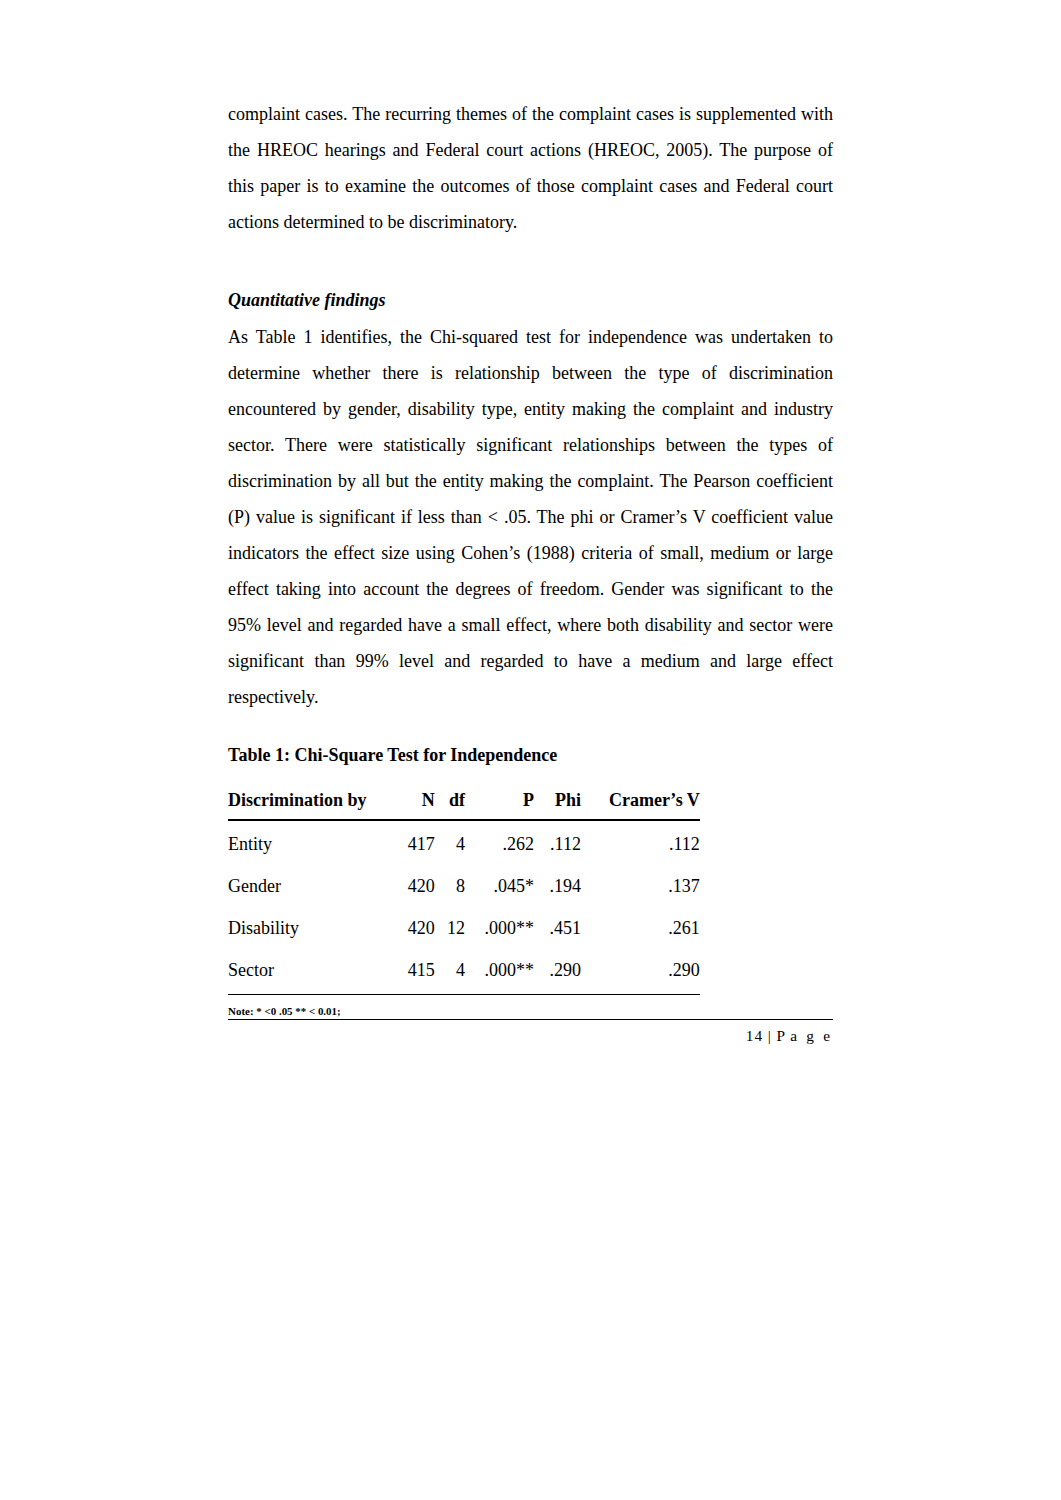complaint cases. The recurring themes of the complaint cases is supplemented with the HREOC hearings and Federal court actions (HREOC, 2005). The purpose of this paper is to examine the outcomes of those complaint cases and Federal court actions determined to be discriminatory.
Quantitative findings
As Table 1 identifies, the Chi-squared test for independence was undertaken to determine whether there is relationship between the type of discrimination encountered by gender, disability type, entity making the complaint and industry sector. There were statistically significant relationships between the types of discrimination by all but the entity making the complaint. The Pearson coefficient (P) value is significant if less than < .05. The phi or Cramer’s V coefficient value indicators the effect size using Cohen’s (1988) criteria of small, medium or large effect taking into account the degrees of freedom. Gender was significant to the 95% level and regarded have a small effect, where both disability and sector were significant than 99% level and regarded to have a medium and large effect respectively.
Table 1: Chi-Square Test for Independence
| Discrimination by | N | df | P | Phi | Cramer’s V |
| --- | --- | --- | --- | --- | --- |
| Entity | 417 | 4 | .262 | .112 | .112 |
| Gender | 420 | 8 | .045* | .194 | .137 |
| Disability | 420 | 12 | .000** | .451 | .261 |
| Sector | 415 | 4 | .000** | .290 | .290 |
Note: * <0 .05 ** < 0.01;
14 | P a g e